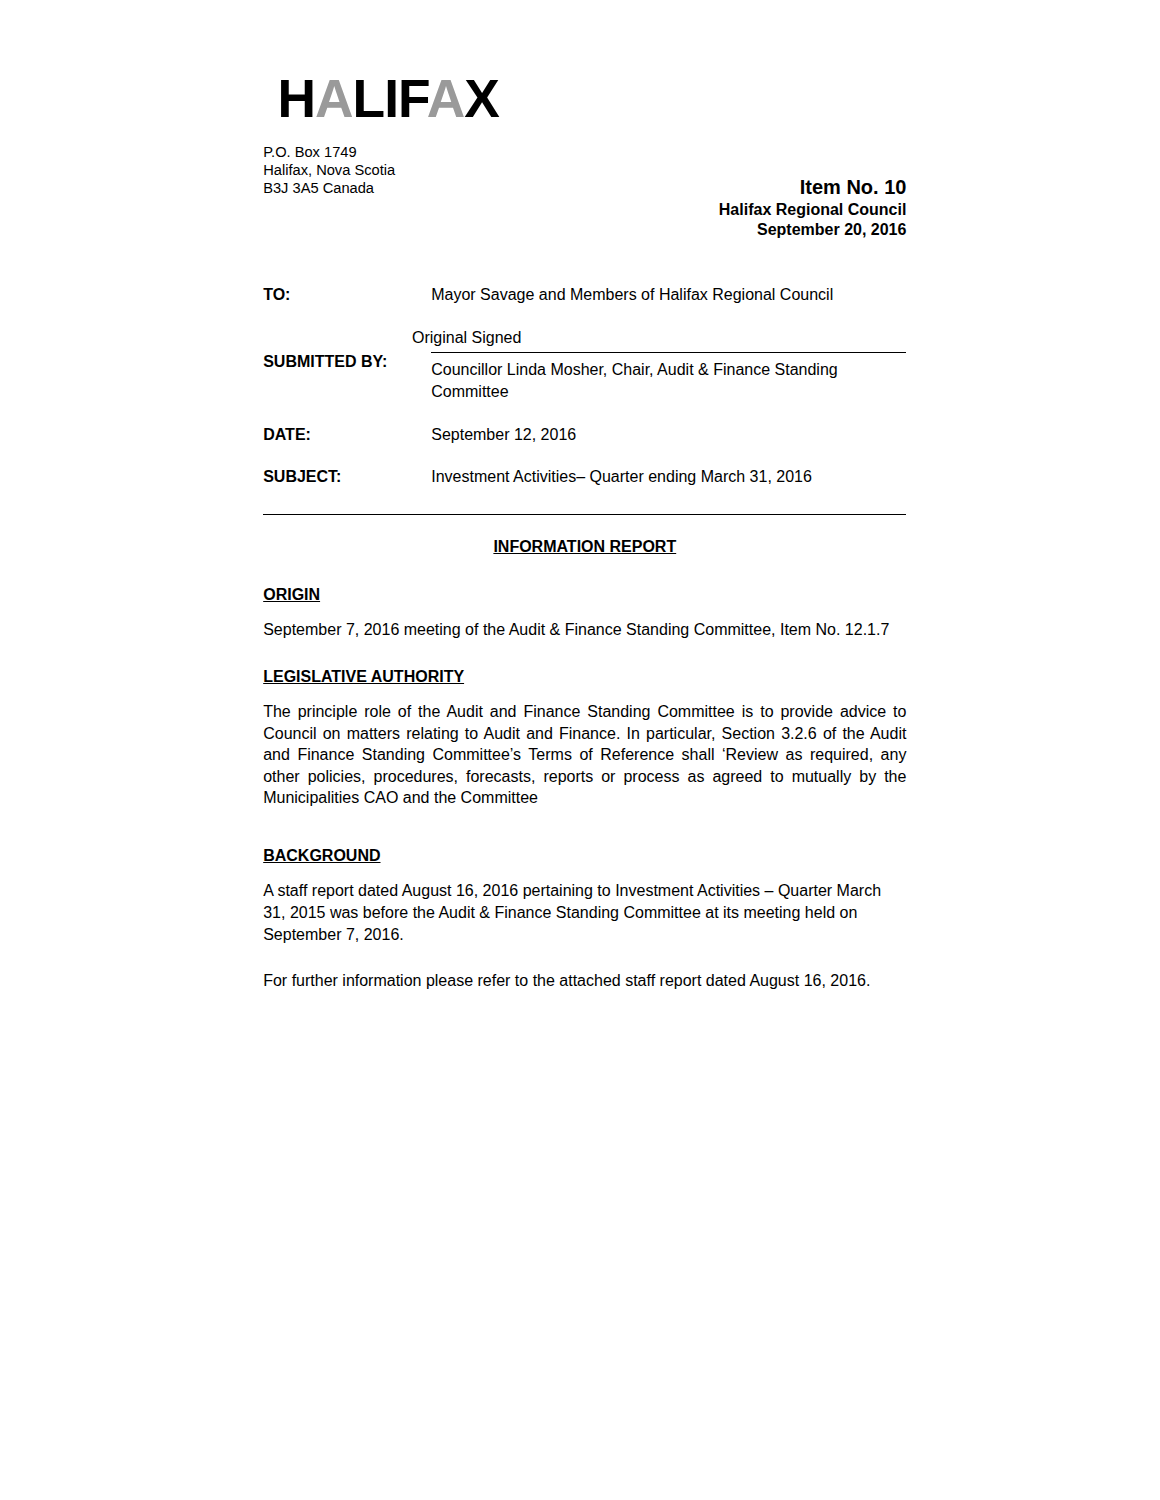HALIFAX
P.O. Box 1749
Halifax, Nova Scotia
B3J 3A5 Canada
Item No. 10
Halifax Regional Council
September 20, 2016
| TO: | Mayor Savage and Members of Halifax Regional Council |
| Original Signed |
| SUBMITTED BY: | Councillor Linda Mosher, Chair, Audit & Finance Standing Committee |
| DATE: | September 12, 2016 |
| SUBJECT: | Investment Activities– Quarter ending March 31, 2016 |
INFORMATION REPORT
ORIGIN
September 7, 2016 meeting of the Audit & Finance Standing Committee, Item No. 12.1.7
LEGISLATIVE AUTHORITY
The principle role of the Audit and Finance Standing Committee is to provide advice to Council on matters relating to Audit and Finance. In particular, Section 3.2.6 of the Audit and Finance Standing Committee’s Terms of Reference shall ‘Review as required, any other policies, procedures, forecasts, reports or process as agreed to mutually by the Municipalities CAO and the Committee
BACKGROUND
A staff report dated August 16, 2016 pertaining to Investment Activities – Quarter March 31, 2015 was before the Audit & Finance Standing Committee at its meeting held on September 7, 2016.
For further information please refer to the attached staff report dated August 16, 2016.